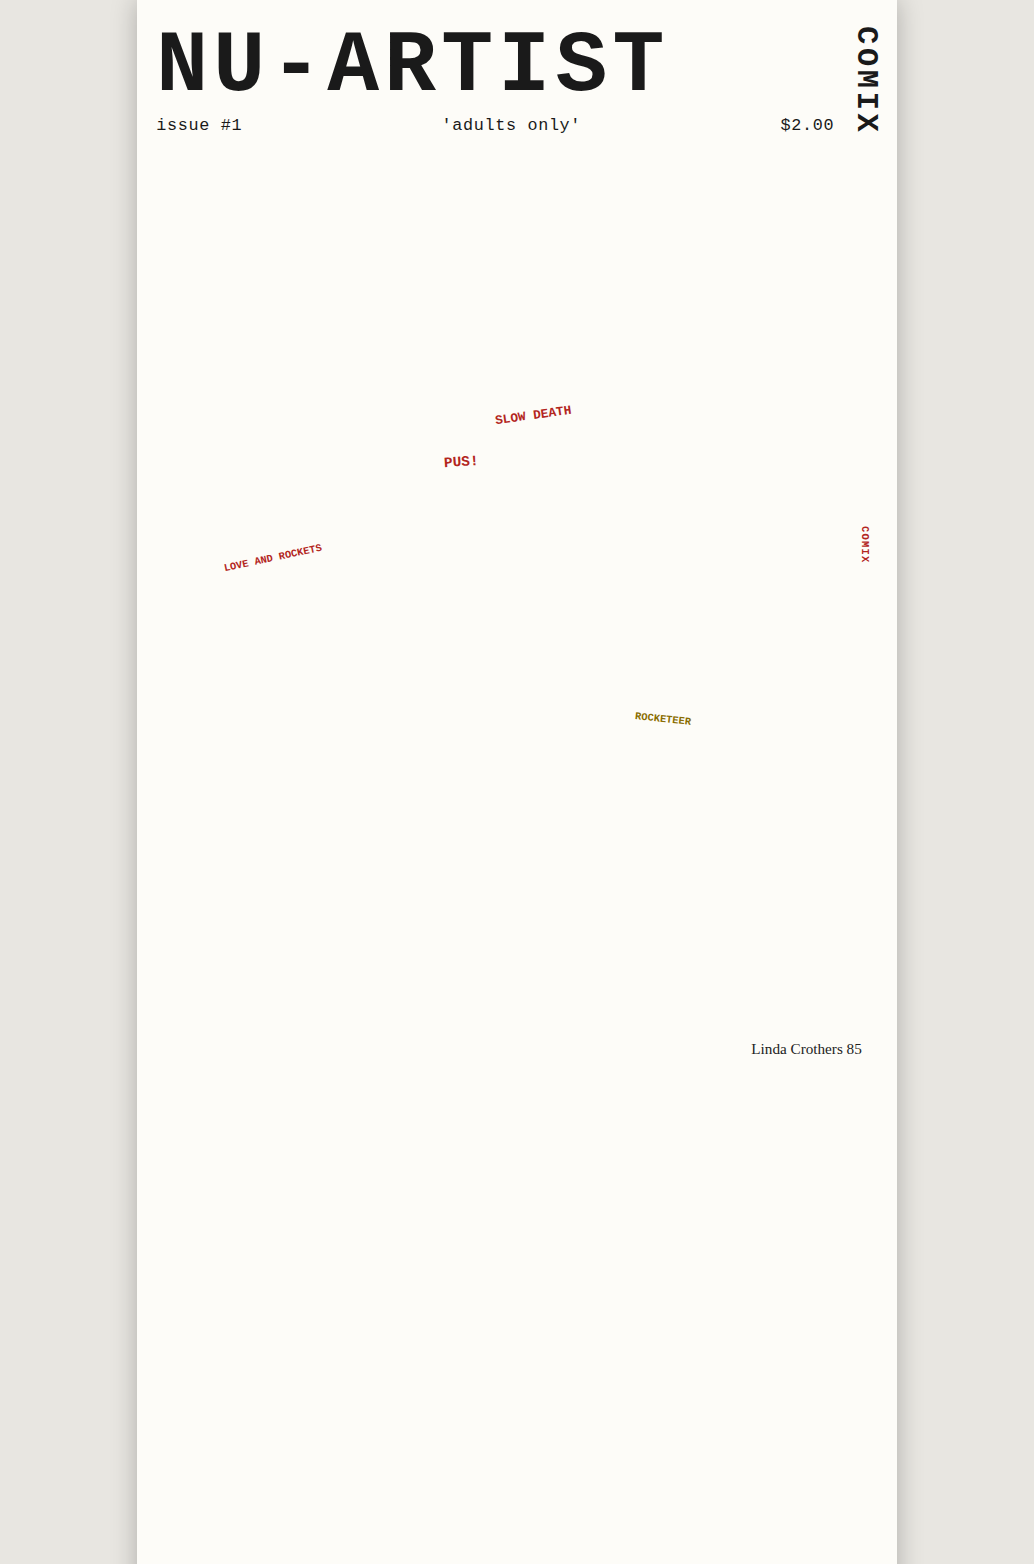Nu‑Artist
Comix
issue #1 'adults only' $2.00
Slow Death Pus! Comix Love and Rockets Rocketeer
Linda Crothers 85
Cover of Nu-Artist Comix, issue number one. Adults only. Price two dollars. Art signed Linda Crothers, 1985.